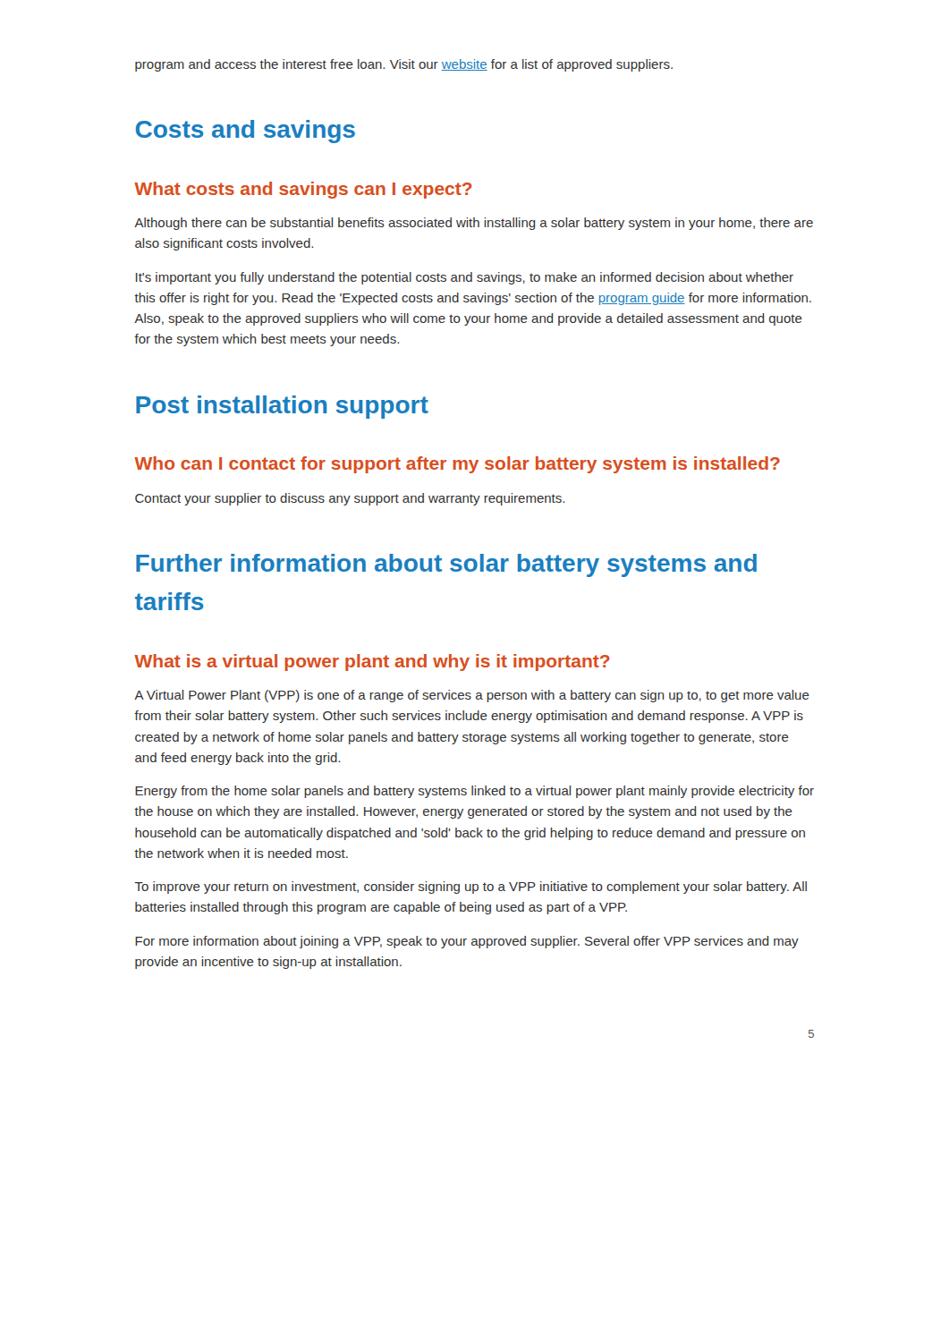program and access the interest free loan. Visit our website for a list of approved suppliers.
Costs and savings
What costs and savings can I expect?
Although there can be substantial benefits associated with installing a solar battery system in your home, there are also significant costs involved.
It's important you fully understand the potential costs and savings, to make an informed decision about whether this offer is right for you. Read the 'Expected costs and savings' section of the program guide for more information. Also, speak to the approved suppliers who will come to your home and provide a detailed assessment and quote for the system which best meets your needs.
Post installation support
Who can I contact for support after my solar battery system is installed?
Contact your supplier to discuss any support and warranty requirements.
Further information about solar battery systems and tariffs
What is a virtual power plant and why is it important?
A Virtual Power Plant (VPP) is one of a range of services a person with a battery can sign up to, to get more value from their solar battery system. Other such services include energy optimisation and demand response. A VPP is created by a network of home solar panels and battery storage systems all working together to generate, store and feed energy back into the grid.
Energy from the home solar panels and battery systems linked to a virtual power plant mainly provide electricity for the house on which they are installed. However, energy generated or stored by the system and not used by the household can be automatically dispatched and 'sold' back to the grid helping to reduce demand and pressure on the network when it is needed most.
To improve your return on investment, consider signing up to a VPP initiative to complement your solar battery. All batteries installed through this program are capable of being used as part of a VPP.
For more information about joining a VPP, speak to your approved supplier. Several offer VPP services and may provide an incentive to sign-up at installation.
5